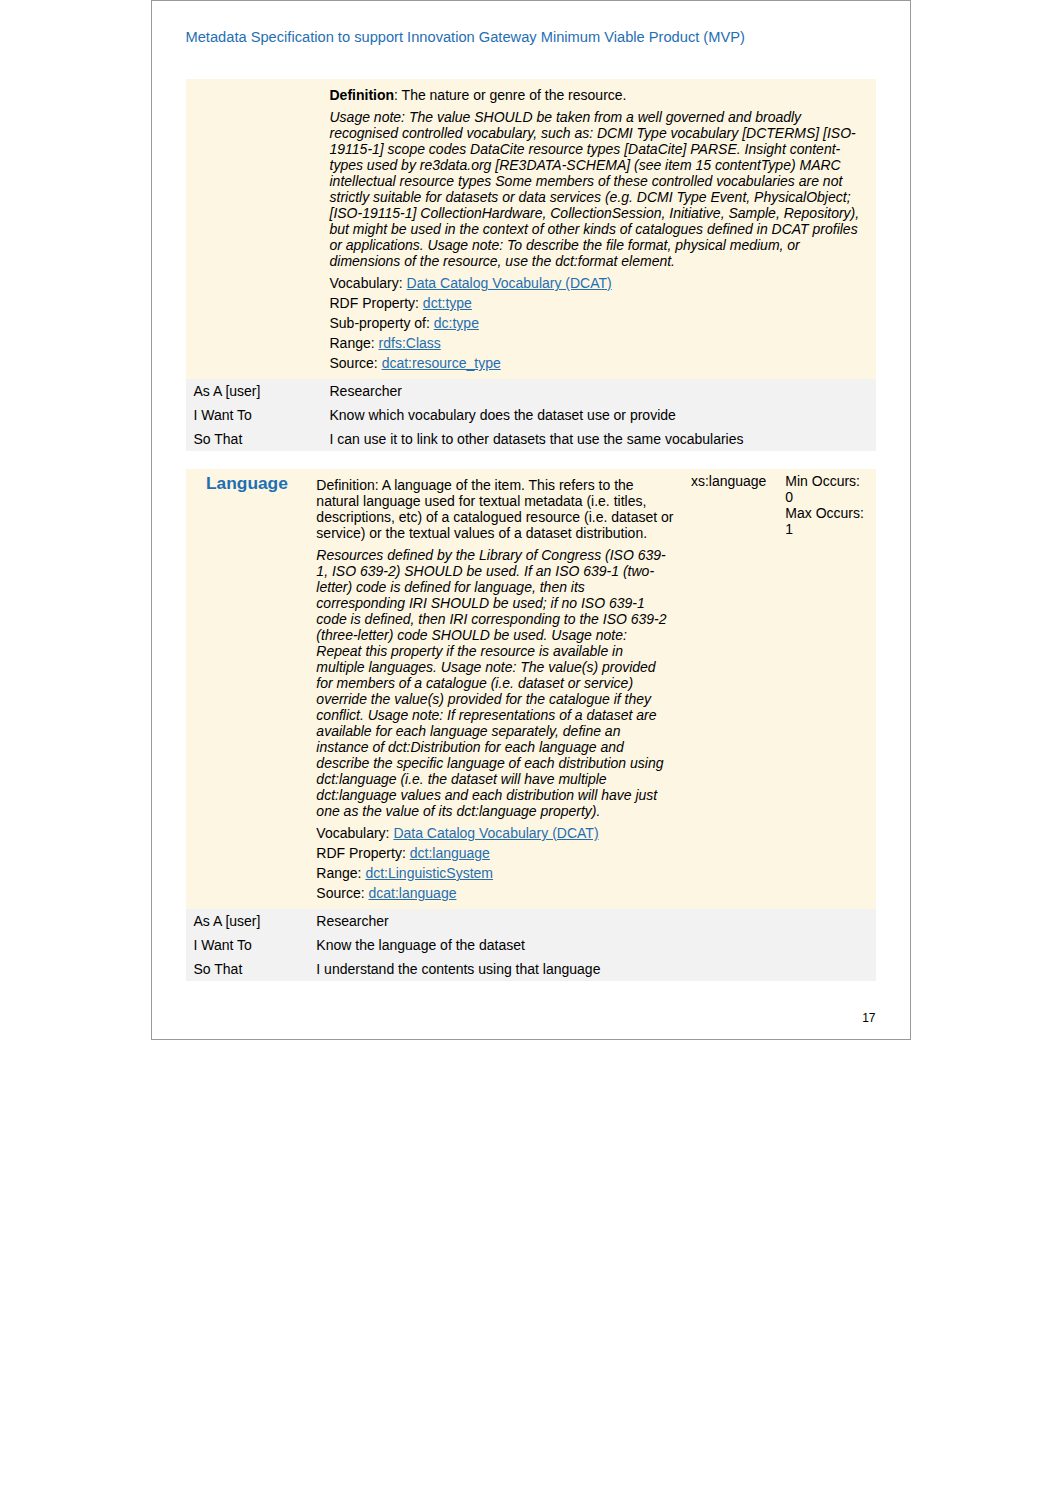Metadata Specification to support Innovation Gateway Minimum Viable Product (MVP)
| | Definition : The nature or genre of the resource. Usage note: The value SHOULD be taken from a well governed and broadly recognised controlled vocabulary, such as: DCMI Type vocabulary [DCTERMS] [ISO-19115-1] scope codes DataCite resource types [DataCite] PARSE. Insight content-types used by re3data.org [RE3DATA-SCHEMA] (see item 15 contentType) MARC intellectual resource types Some members of these controlled vocabularies are not strictly suitable for datasets or data services (e.g. DCMI Type Event, PhysicalObject; [ISO-19115-1] CollectionHardware, CollectionSession, Initiative, Sample, Repository), but might be used in the context of other kinds of catalogues defined in DCAT profiles or applications. Usage note: To describe the file format, physical medium, or dimensions of the resource, use the dct:format element. Vocabulary: Data Catalog Vocabulary (DCAT) RDF Property: dct:type Sub-property of: dc:type Range: rdfs:Class Source: dcat:resource_type |
| As A [user] | Researcher |
| I Want To | Know which vocabulary does the dataset use or provide |
| So That | I can use it to link to other datasets that use the same vocabularies |
| Language | Definition: A language of the item. This refers to the natural language used for textual metadata (i.e. titles, descriptions, etc) of a catalogued resource (i.e. dataset or service) or the textual values of a dataset distribution. Resources defined by the Library of Congress (ISO 639-1, ISO 639-2) SHOULD be used. If an ISO 639-1 (two-letter) code is defined for language, then its corresponding IRI SHOULD be used; if no ISO 639-1 code is defined, then IRI corresponding to the ISO 639-2 (three-letter) code SHOULD be used. Usage note: Repeat this property if the resource is available in multiple languages. Usage note: The value(s) provided for members of a catalogue (i.e. dataset or service) override the value(s) provided for the catalogue if they conflict. Usage note: If representations of a dataset are available for each language separately, define an instance of dct:Distribution for each language and describe the specific language of each distribution using dct:language (i.e. the dataset will have multiple dct:language values and each distribution will have just one as the value of its dct:language property). Vocabulary: Data Catalog Vocabulary (DCAT) RDF Property: dct:language Range: dct:LinguisticSystem Source: dcat:language | xs:language | Min Occurs: 0 Max Occurs: 1 |
| As A [user] | Researcher |
| I Want To | Know the language of the dataset |
| So That | I understand the contents using that language |
17